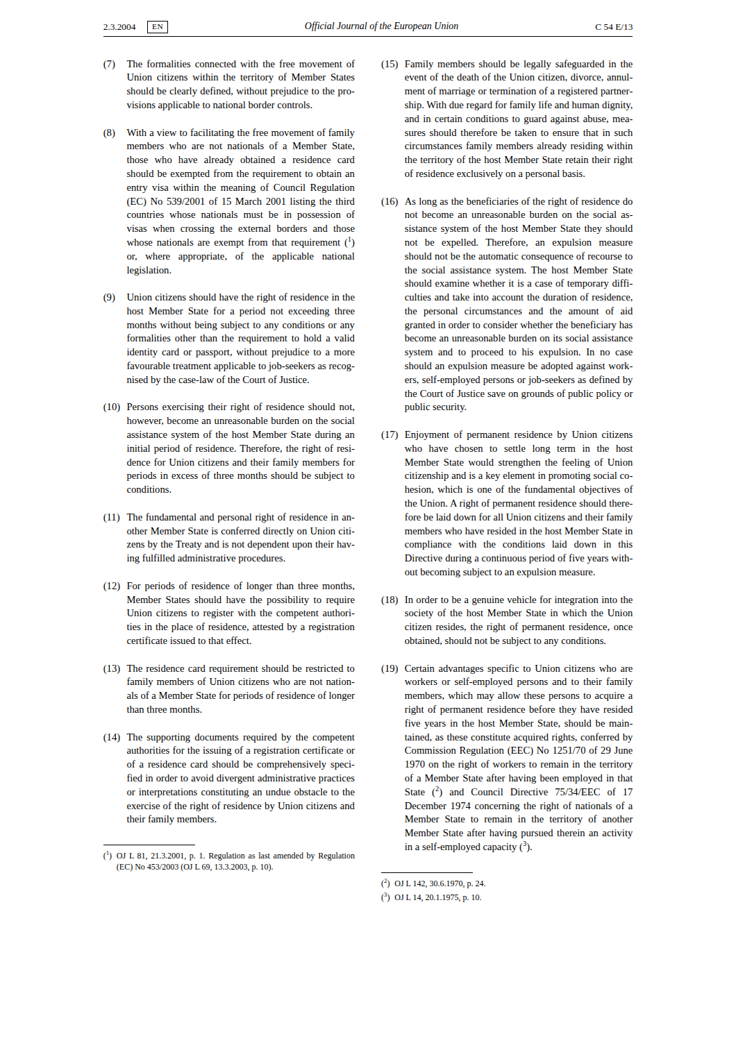2.3.2004 EN Official Journal of the European Union C 54 E/13
(7) The formalities connected with the free movement of Union citizens within the territory of Member States should be clearly defined, without prejudice to the provisions applicable to national border controls.
(8) With a view to facilitating the free movement of family members who are not nationals of a Member State, those who have already obtained a residence card should be exempted from the requirement to obtain an entry visa within the meaning of Council Regulation (EC) No 539/2001 of 15 March 2001 listing the third countries whose nationals must be in possession of visas when crossing the external borders and those whose nationals are exempt from that requirement (1) or, where appropriate, of the applicable national legislation.
(9) Union citizens should have the right of residence in the host Member State for a period not exceeding three months without being subject to any conditions or any formalities other than the requirement to hold a valid identity card or passport, without prejudice to a more favourable treatment applicable to job-seekers as recognised by the case-law of the Court of Justice.
(10) Persons exercising their right of residence should not, however, become an unreasonable burden on the social assistance system of the host Member State during an initial period of residence. Therefore, the right of residence for Union citizens and their family members for periods in excess of three months should be subject to conditions.
(11) The fundamental and personal right of residence in another Member State is conferred directly on Union citizens by the Treaty and is not dependent upon their having fulfilled administrative procedures.
(12) For periods of residence of longer than three months, Member States should have the possibility to require Union citizens to register with the competent authorities in the place of residence, attested by a registration certificate issued to that effect.
(13) The residence card requirement should be restricted to family members of Union citizens who are not nationals of a Member State for periods of residence of longer than three months.
(14) The supporting documents required by the competent authorities for the issuing of a registration certificate or of a residence card should be comprehensively specified in order to avoid divergent administrative practices or interpretations constituting an undue obstacle to the exercise of the right of residence by Union citizens and their family members.
(1) OJ L 81, 21.3.2001, p. 1. Regulation as last amended by Regulation (EC) No 453/2003 (OJ L 69, 13.3.2003, p. 10).
(15) Family members should be legally safeguarded in the event of the death of the Union citizen, divorce, annulment of marriage or termination of a registered partnership. With due regard for family life and human dignity, and in certain conditions to guard against abuse, measures should therefore be taken to ensure that in such circumstances family members already residing within the territory of the host Member State retain their right of residence exclusively on a personal basis.
(16) As long as the beneficiaries of the right of residence do not become an unreasonable burden on the social assistance system of the host Member State they should not be expelled. Therefore, an expulsion measure should not be the automatic consequence of recourse to the social assistance system. The host Member State should examine whether it is a case of temporary difficulties and take into account the duration of residence, the personal circumstances and the amount of aid granted in order to consider whether the beneficiary has become an unreasonable burden on its social assistance system and to proceed to his expulsion. In no case should an expulsion measure be adopted against workers, self-employed persons or job-seekers as defined by the Court of Justice save on grounds of public policy or public security.
(17) Enjoyment of permanent residence by Union citizens who have chosen to settle long term in the host Member State would strengthen the feeling of Union citizenship and is a key element in promoting social cohesion, which is one of the fundamental objectives of the Union. A right of permanent residence should therefore be laid down for all Union citizens and their family members who have resided in the host Member State in compliance with the conditions laid down in this Directive during a continuous period of five years without becoming subject to an expulsion measure.
(18) In order to be a genuine vehicle for integration into the society of the host Member State in which the Union citizen resides, the right of permanent residence, once obtained, should not be subject to any conditions.
(19) Certain advantages specific to Union citizens who are workers or self-employed persons and to their family members, which may allow these persons to acquire a right of permanent residence before they have resided five years in the host Member State, should be maintained, as these constitute acquired rights, conferred by Commission Regulation (EEC) No 1251/70 of 29 June 1970 on the right of workers to remain in the territory of a Member State after having been employed in that State (2) and Council Directive 75/34/EEC of 17 December 1974 concerning the right of nationals of a Member State to remain in the territory of another Member State after having pursued therein an activity in a self-employed capacity (3).
(2) OJ L 142, 30.6.1970, p. 24.
(3) OJ L 14, 20.1.1975, p. 10.